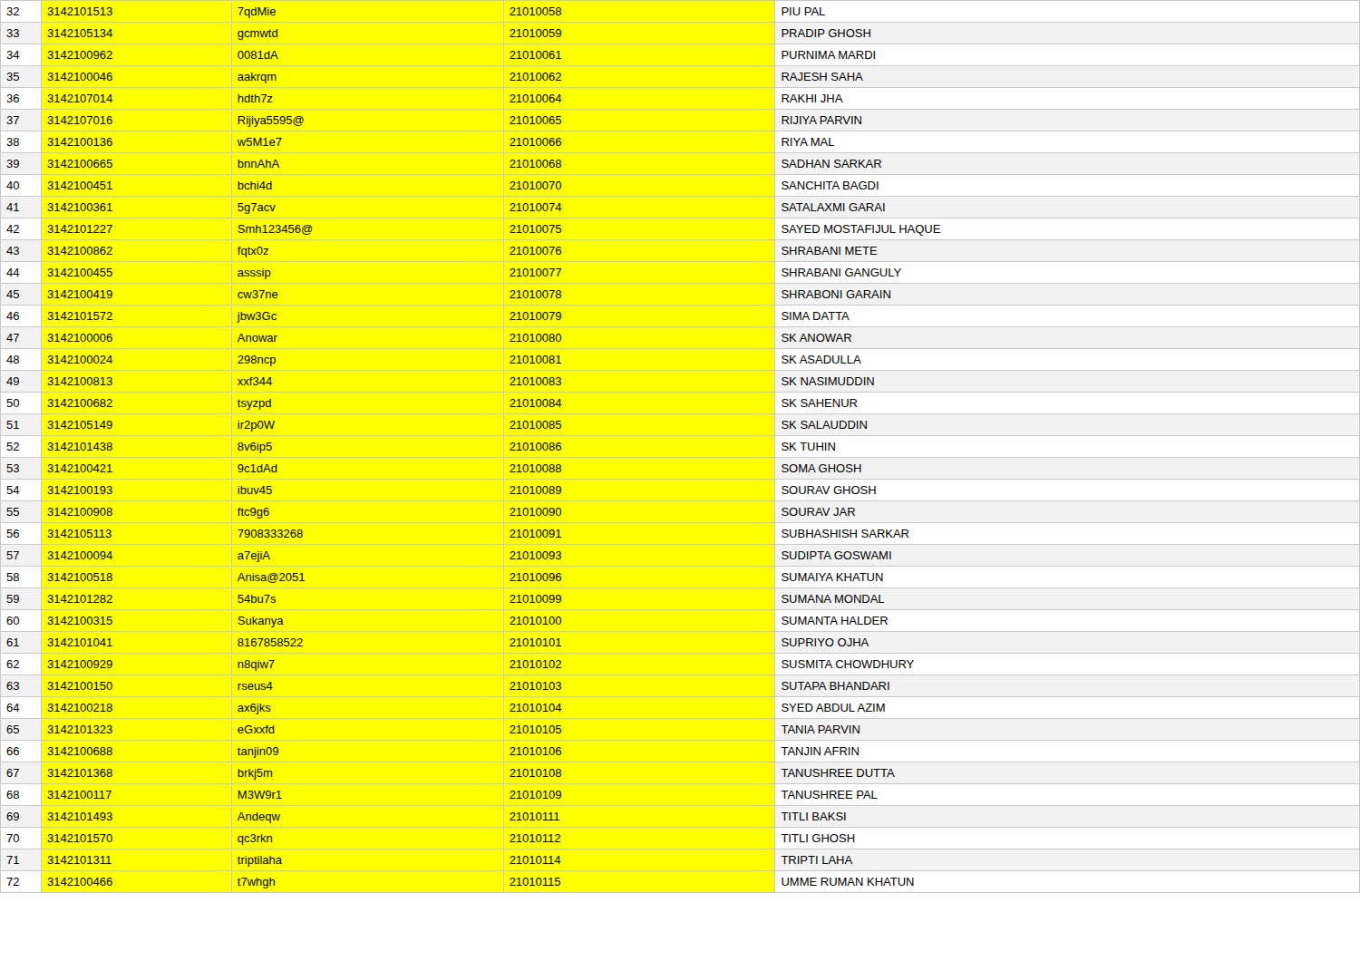| 32 | 3142101513 | 7qdMie | 21010058 | PIU PAL |
| 33 | 3142105134 | gcmwtd | 21010059 | PRADIP GHOSH |
| 34 | 3142100962 | 0081dA | 21010061 | PURNIMA MARDI |
| 35 | 3142100046 | aakrqm | 21010062 | RAJESH SAHA |
| 36 | 3142107014 | hdth7z | 21010064 | RAKHI JHA |
| 37 | 3142107016 | Rijiya5595@ | 21010065 | RIJIYA PARVIN |
| 38 | 3142100136 | w5M1e7 | 21010066 | RIYA MAL |
| 39 | 3142100665 | bnnAhA | 21010068 | SADHAN SARKAR |
| 40 | 3142100451 | bchi4d | 21010070 | SANCHITA BAGDI |
| 41 | 3142100361 | 5g7acv | 21010074 | SATALAXMI GARAI |
| 42 | 3142101227 | Smh123456@ | 21010075 | SAYED MOSTAFIJUL HAQUE |
| 43 | 3142100862 | fqtx0z | 21010076 | SHRABANI METE |
| 44 | 3142100455 | asssip | 21010077 | SHRABANI GANGULY |
| 45 | 3142100419 | cw37ne | 21010078 | SHRABONI GARAIN |
| 46 | 3142101572 | jbw3Gc | 21010079 | SIMA DATTA |
| 47 | 3142100006 | Anowar | 21010080 | SK ANOWAR |
| 48 | 3142100024 | 298ncp | 21010081 | SK ASADULLA |
| 49 | 3142100813 | xxf344 | 21010083 | SK NASIMUDDIN |
| 50 | 3142100682 | tsyzpd | 21010084 | SK SAHENUR |
| 51 | 3142105149 | ir2p0W | 21010085 | SK SALAUDDIN |
| 52 | 3142101438 | 8v6ip5 | 21010086 | SK TUHIN |
| 53 | 3142100421 | 9c1dAd | 21010088 | SOMA GHOSH |
| 54 | 3142100193 | ibuv45 | 21010089 | SOURAV GHOSH |
| 55 | 3142100908 | ftc9g6 | 21010090 | SOURAV JAR |
| 56 | 3142105113 | 7908333268 | 21010091 | SUBHASHISH SARKAR |
| 57 | 3142100094 | a7ejiA | 21010093 | SUDIPTA GOSWAMI |
| 58 | 3142100518 | Anisa@2051 | 21010096 | SUMAIYA KHATUN |
| 59 | 3142101282 | 54bu7s | 21010099 | SUMANA MONDAL |
| 60 | 3142100315 | Sukanya | 21010100 | SUMANTA HALDER |
| 61 | 3142101041 | 8167858522 | 21010101 | SUPRIYO OJHA |
| 62 | 3142100929 | n8qiw7 | 21010102 | SUSMITA CHOWDHURY |
| 63 | 3142100150 | rseus4 | 21010103 | SUTAPA BHANDARI |
| 64 | 3142100218 | ax6jks | 21010104 | SYED ABDUL AZIM |
| 65 | 3142101323 | eGxxfd | 21010105 | TANIA PARVIN |
| 66 | 3142100688 | tanjin09 | 21010106 | TANJIN AFRIN |
| 67 | 3142101368 | brkj5m | 21010108 | TANUSHREE DUTTA |
| 68 | 3142100117 | M3W9r1 | 21010109 | TANUSHREE PAL |
| 69 | 3142101493 | Andeqw | 21010111 | TITLI BAKSI |
| 70 | 3142101570 | qc3rkn | 21010112 | TITLI GHOSH |
| 71 | 3142101311 | triptilaha | 21010114 | TRIPTI LAHA |
| 72 | 3142100466 | t7whgh | 21010115 | UMME RUMAN KHATUN |